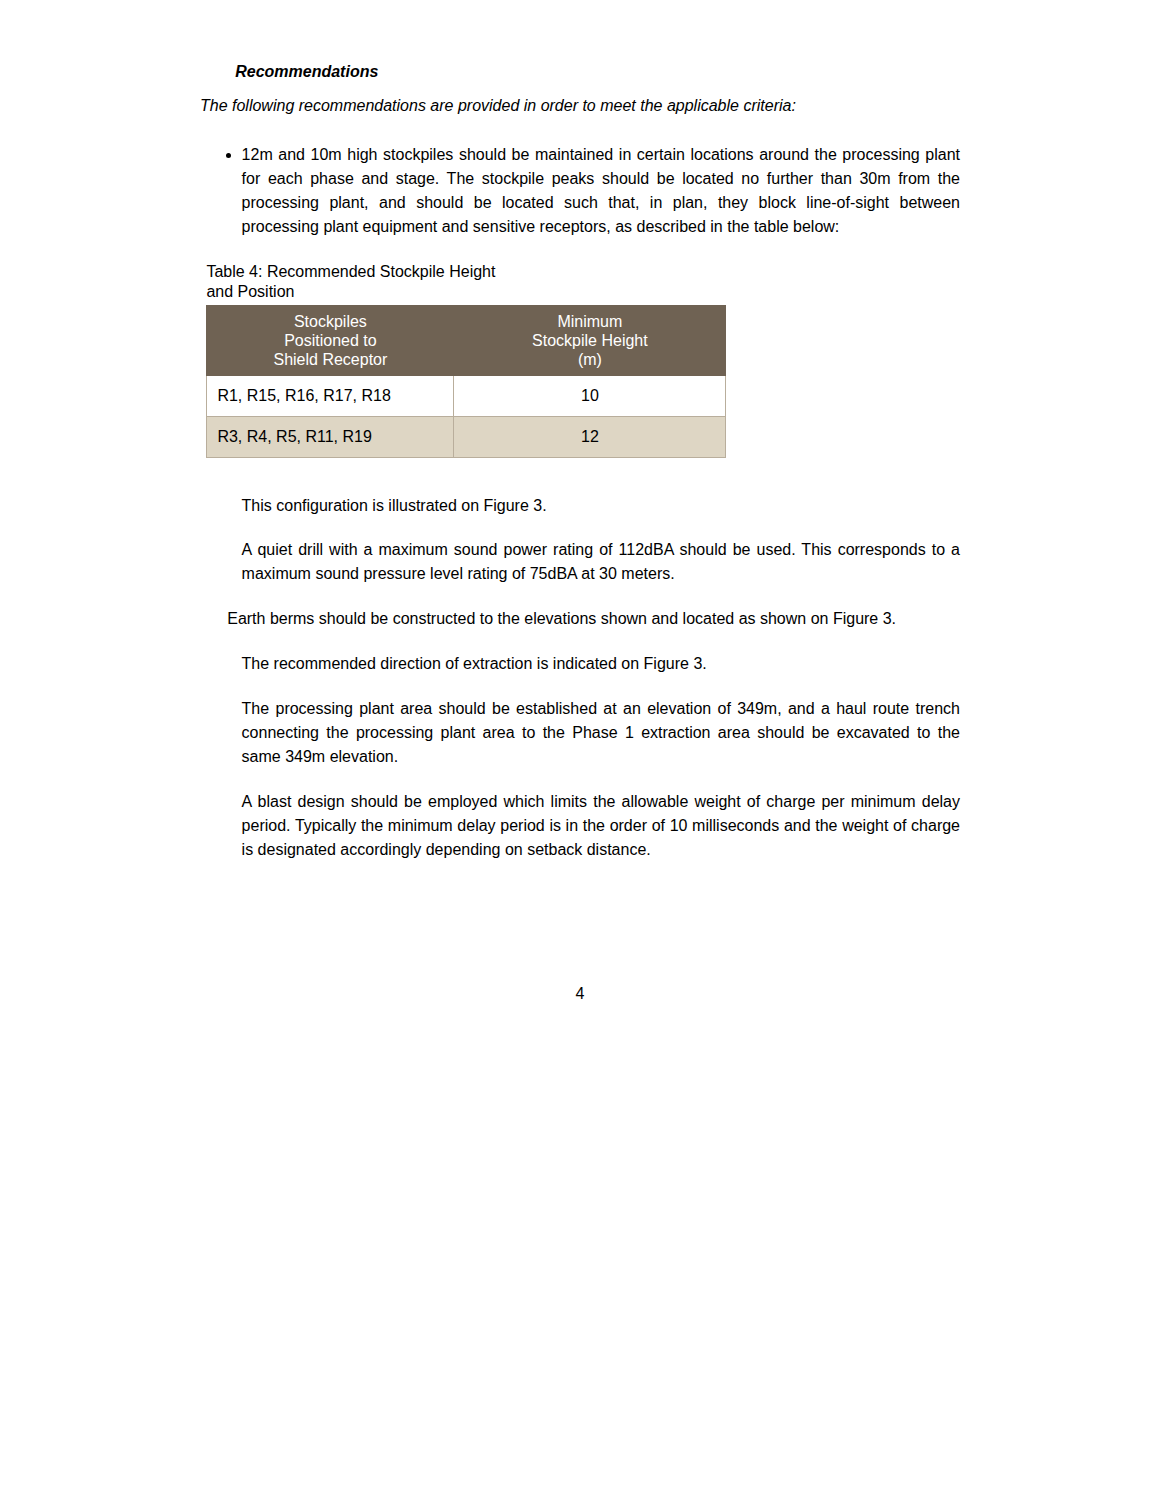Recommendations
The following recommendations are provided in order to meet the applicable criteria:
12m and 10m high stockpiles should be maintained in certain locations around the processing plant for each phase and stage. The stockpile peaks should be located no further than 30m from the processing plant, and should be located such that, in plan, they block line-of-sight between processing plant equipment and sensitive receptors, as described in the table below:
Table 4: Recommended Stockpile Height
and Position
| Stockpiles Positioned to Shield Receptor | Minimum Stockpile Height (m) |
| --- | --- |
| R1, R15, R16, R17, R18 | 10 |
| R3, R4, R5, R11, R19 | 12 |
This configuration is illustrated on Figure 3.
A quiet drill with a maximum sound power rating of 112dBA should be used. This corresponds to a maximum sound pressure level rating of 75dBA at 30 meters.
Earth berms should be constructed to the elevations shown and located as shown on Figure 3.
The recommended direction of extraction is indicated on Figure 3.
The processing plant area should be established at an elevation of 349m, and a haul route trench connecting the processing plant area to the Phase 1 extraction area should be excavated to the same 349m elevation.
A blast design should be employed which limits the allowable weight of charge per minimum delay period. Typically the minimum delay period is in the order of 10 milliseconds and the weight of charge is designated accordingly depending on setback distance.
4